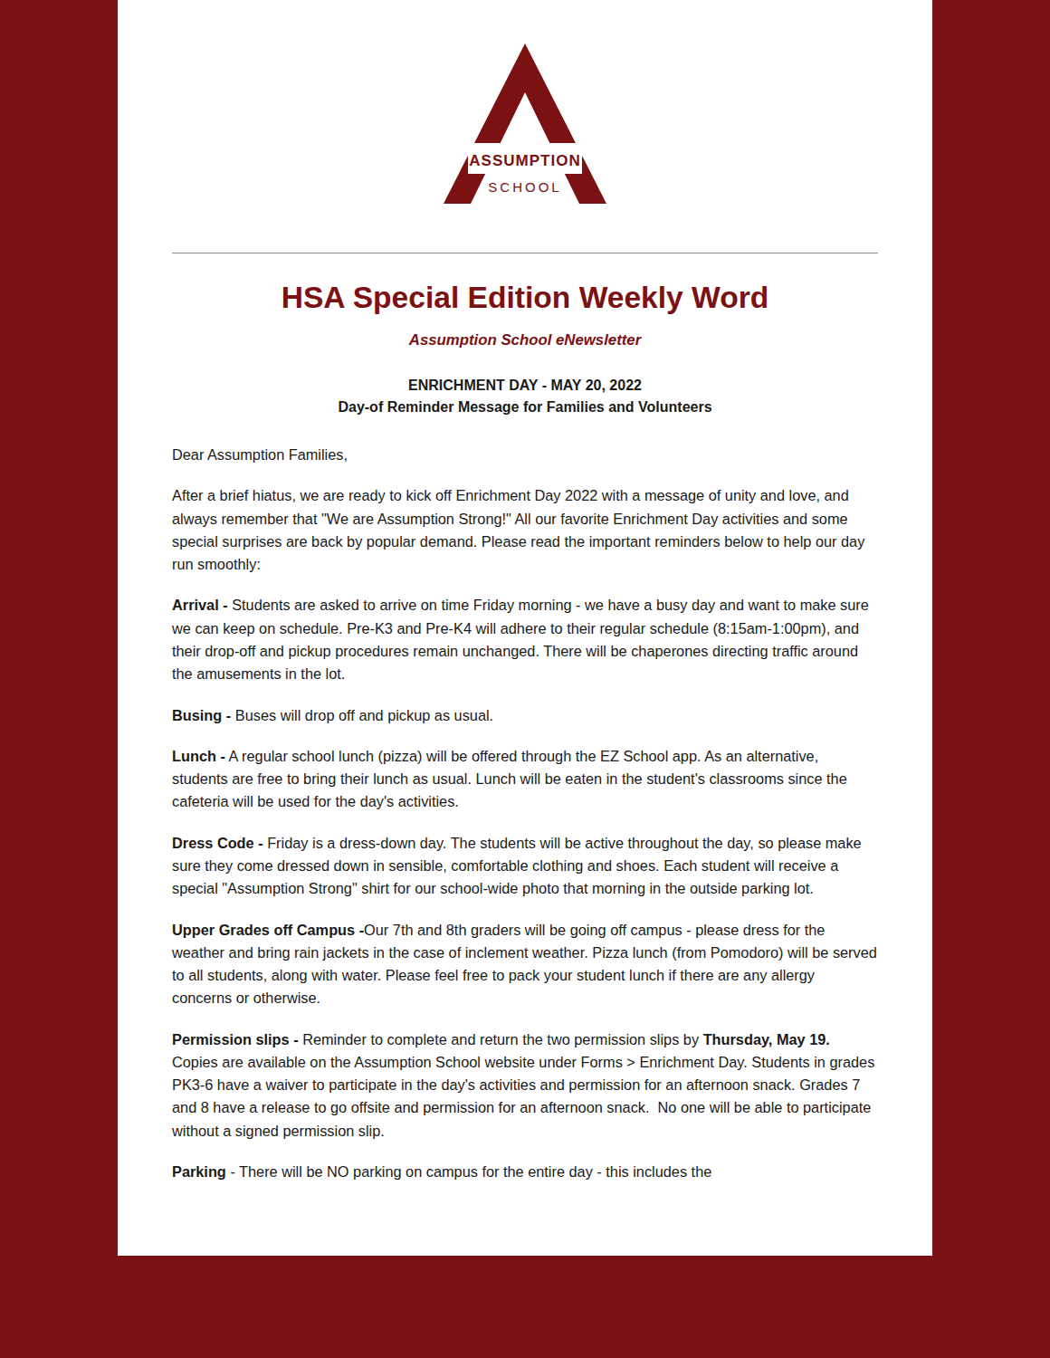ASSUMPTION SCHOOL
HSA Special Edition Weekly Word
Assumption School eNewsletter
ENRICHMENT DAY - MAY 20, 2022
Day-of Reminder Message for Families and Volunteers
Dear Assumption Families,
After a brief hiatus, we are ready to kick off Enrichment Day 2022 with a message of unity and love, and always remember that "We are Assumption Strong!" All our favorite Enrichment Day activities and some special surprises are back by popular demand. Please read the important reminders below to help our day run smoothly:
Arrival - Students are asked to arrive on time Friday morning - we have a busy day and want to make sure we can keep on schedule. Pre-K3 and Pre-K4 will adhere to their regular schedule (8:15am-1:00pm), and their drop-off and pickup procedures remain unchanged. There will be chaperones directing traffic around the amusements in the lot.
Busing - Buses will drop off and pickup as usual.
Lunch - A regular school lunch (pizza) will be offered through the EZ School app. As an alternative, students are free to bring their lunch as usual. Lunch will be eaten in the student's classrooms since the cafeteria will be used for the day's activities.
Dress Code - Friday is a dress-down day. The students will be active throughout the day, so please make sure they come dressed down in sensible, comfortable clothing and shoes. Each student will receive a special "Assumption Strong" shirt for our school-wide photo that morning in the outside parking lot.
Upper Grades off Campus -Our 7th and 8th graders will be going off campus - please dress for the weather and bring rain jackets in the case of inclement weather. Pizza lunch (from Pomodoro) will be served to all students, along with water. Please feel free to pack your student lunch if there are any allergy concerns or otherwise.
Permission slips - Reminder to complete and return the two permission slips by Thursday, May 19. Copies are available on the Assumption School website under Forms > Enrichment Day. Students in grades PK3-6 have a waiver to participate in the day's activities and permission for an afternoon snack. Grades 7 and 8 have a release to go offsite and permission for an afternoon snack. No one will be able to participate without a signed permission slip.
Parking - There will be NO parking on campus for the entire day - this includes the